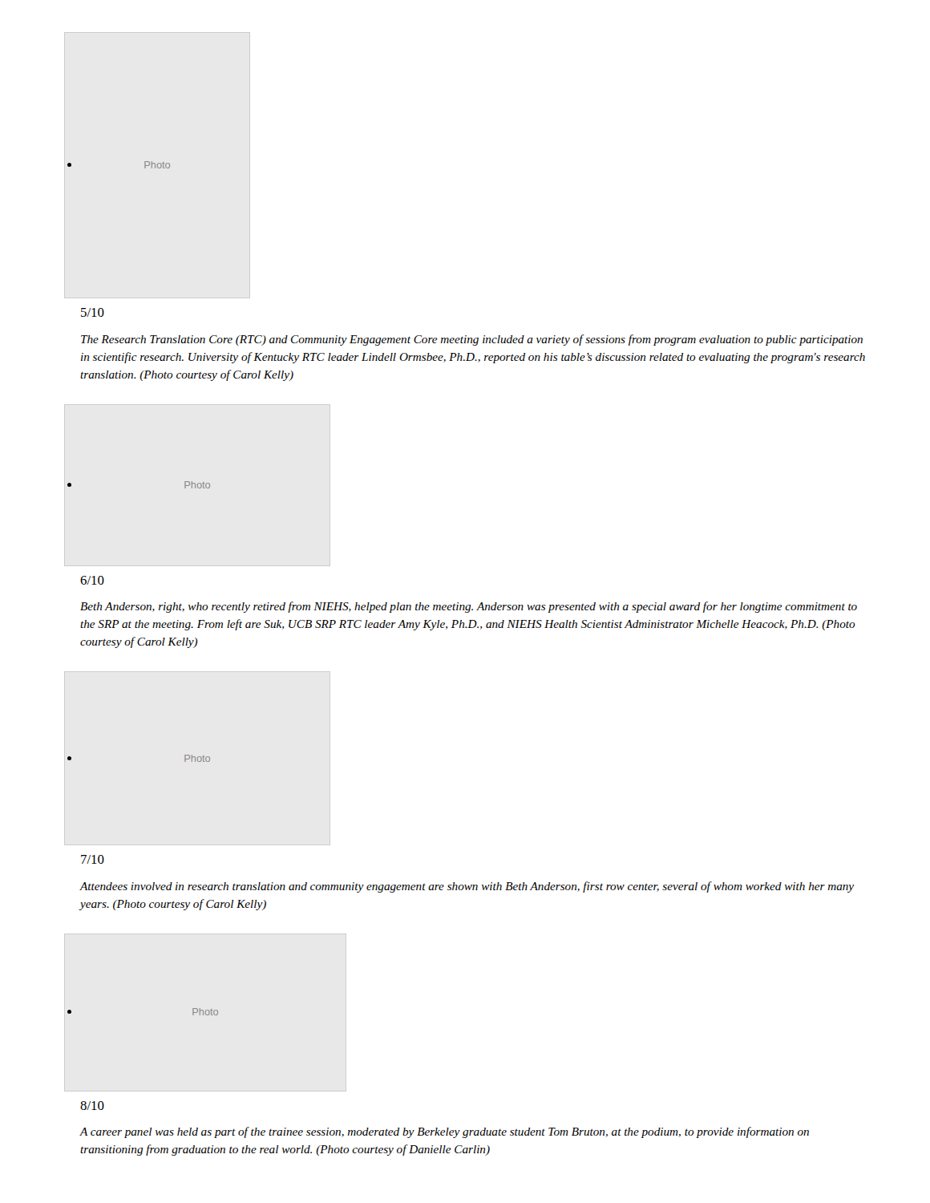Photo
5/10
The Research Translation Core (RTC) and Community Engagement Core meeting included a variety of sessions from program evaluation to public participation in scientific research. University of Kentucky RTC leader Lindell Ormsbee, Ph.D., reported on his table’s discussion related to evaluating the program's research translation. (Photo courtesy of Carol Kelly)
Photo
6/10
Beth Anderson, right, who recently retired from NIEHS, helped plan the meeting. Anderson was presented with a special award for her longtime commitment to the SRP at the meeting. From left are Suk, UCB SRP RTC leader Amy Kyle, Ph.D., and NIEHS Health Scientist Administrator Michelle Heacock, Ph.D. (Photo courtesy of Carol Kelly)
Photo
7/10
Attendees involved in research translation and community engagement are shown with Beth Anderson, first row center, several of whom worked with her many years. (Photo courtesy of Carol Kelly)
Photo
8/10
A career panel was held as part of the trainee session, moderated by Berkeley graduate student Tom Bruton, at the podium, to provide information on transitioning from graduation to the real world. (Photo courtesy of Danielle Carlin)